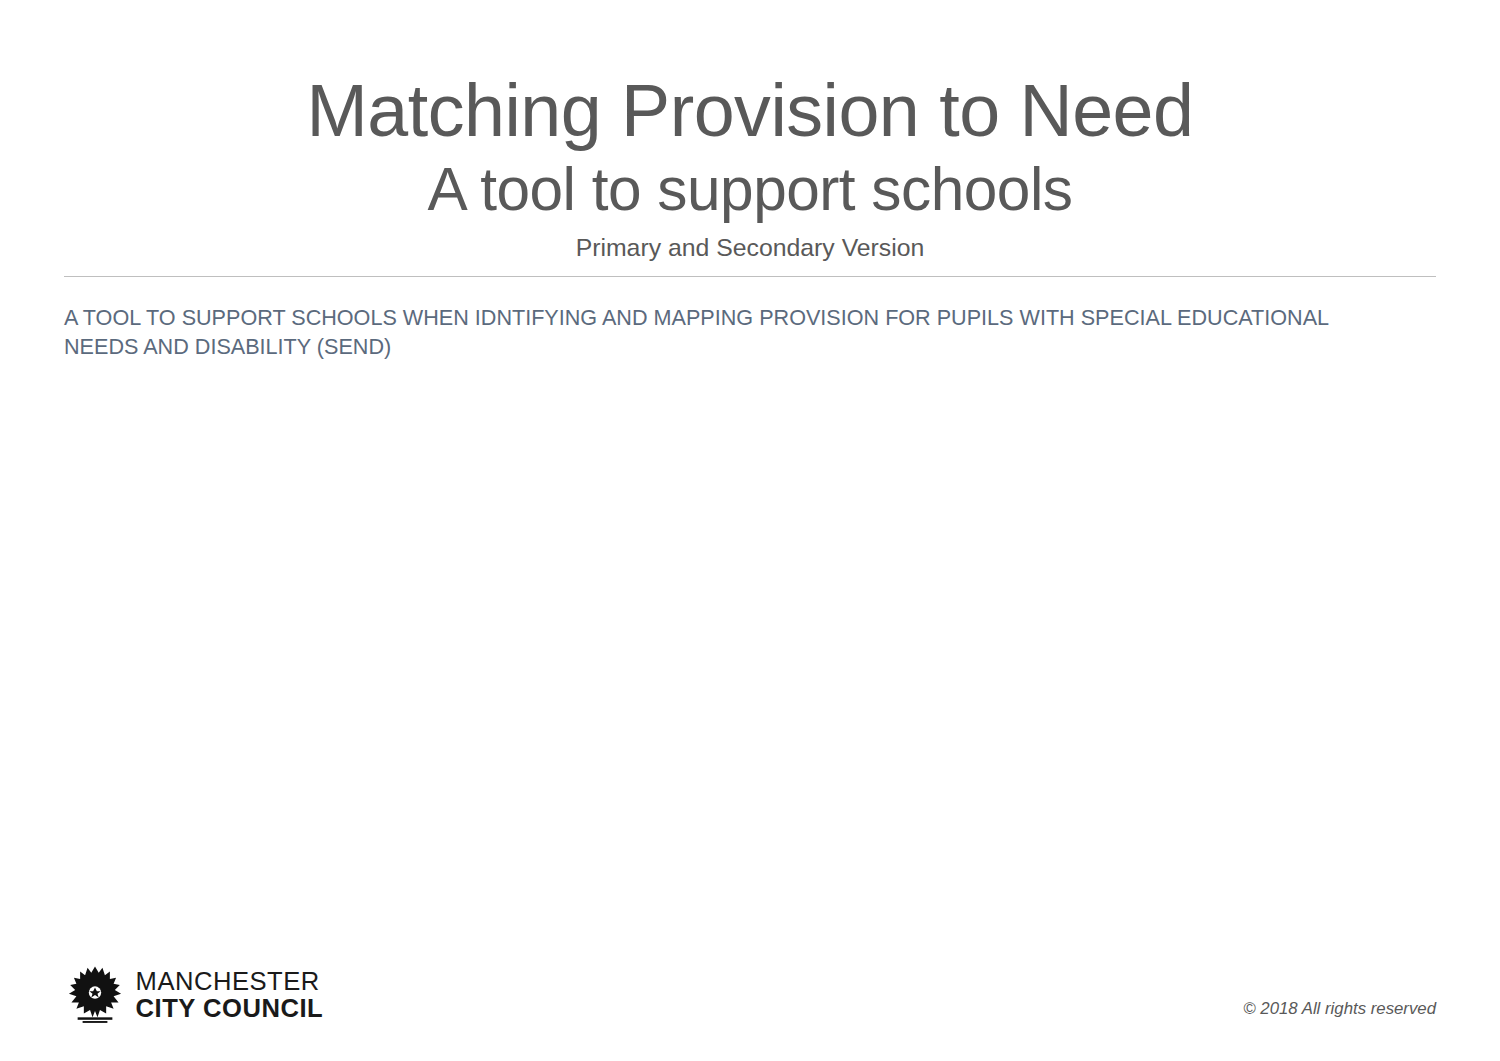Matching Provision to NeedA tool to support schools
Primary and Secondary Version
A tool to support schools when idntifying and mapping provision for pupils with special educational needs and disability (SEND)
MANCHESTER CITY COUNCIL
© 2018 All rights reserved